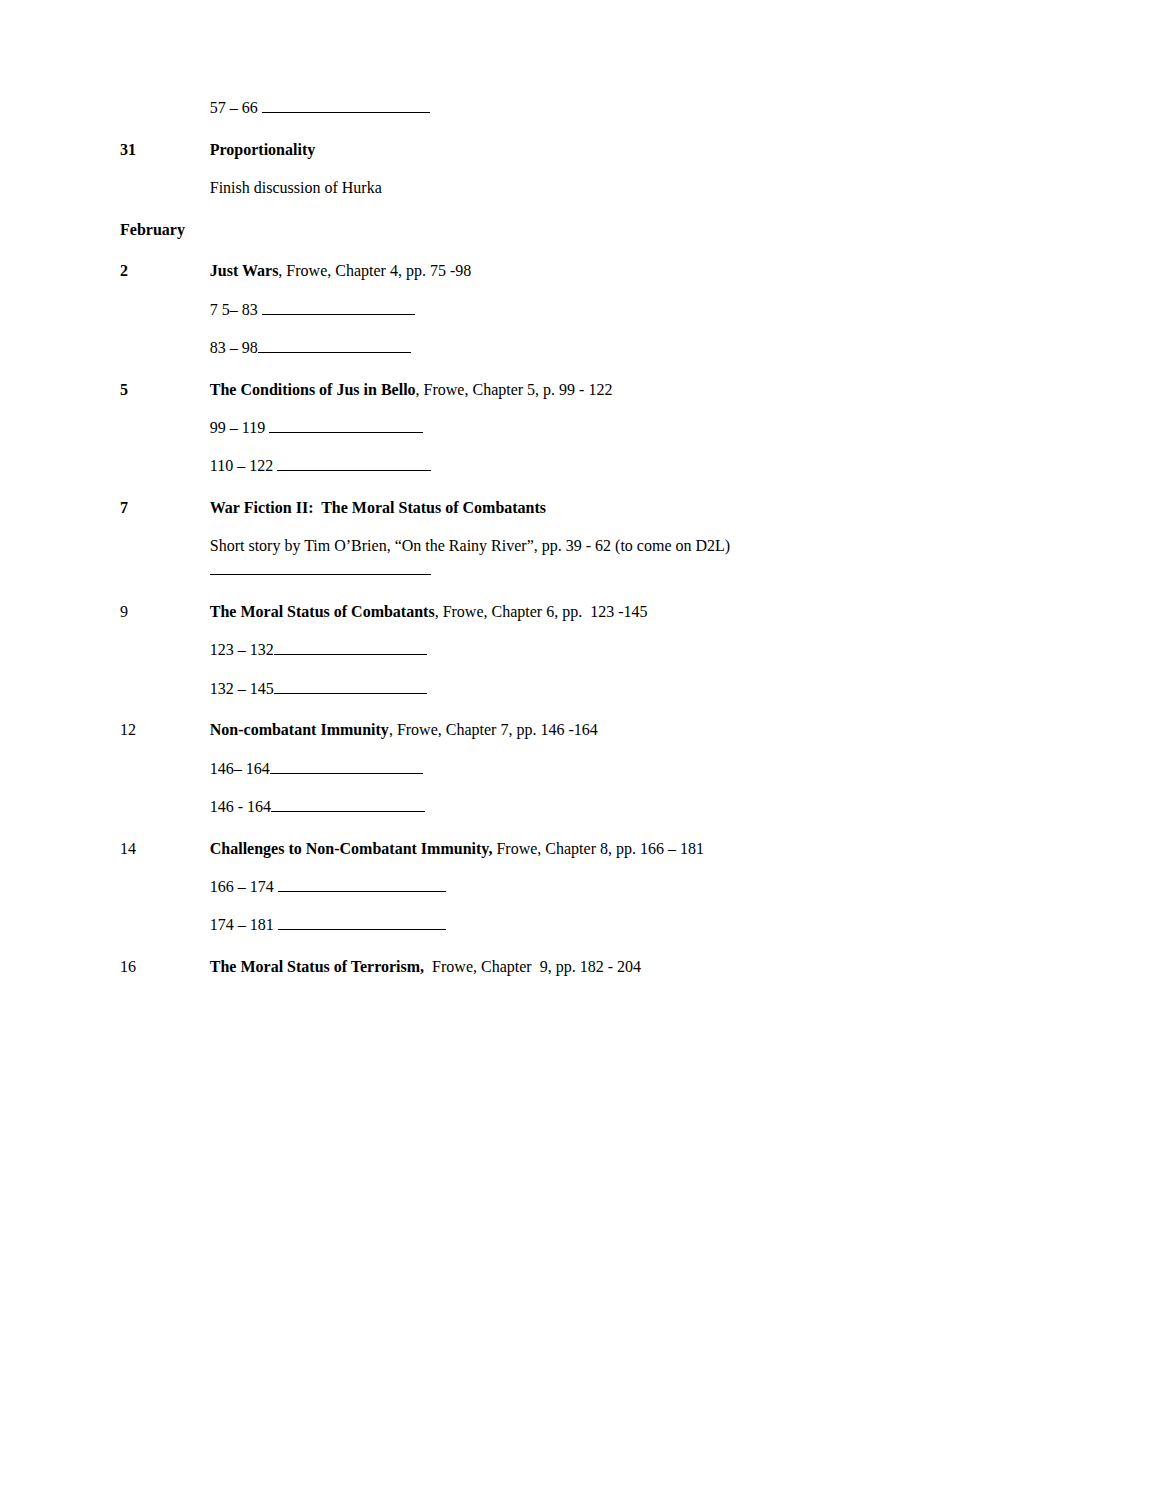| | 57 – 66 |
| 31 | Proportionality Finish discussion of Hurka |
| February | |
| 2 | Just Wars , Frowe, Chapter 4, pp. 75 -98 7 5– 83 83 – 98 |
| 5 | The Conditions of Jus in Bello , Frowe, Chapter 5, p. 99 - 122 99 – 119 110 – 122 |
| 7 | War Fiction II: The Moral Status of Combatants Short story by Tim O’Brien, “On the Rainy River”, pp. 39 - 62 (to come on D2L) |
| 9 | The Moral Status of Combatants , Frowe, Chapter 6, pp. 123 -145 123 – 132 132 – 145 |
| 12 | Non-combatant Immunity , Frowe, Chapter 7, pp. 146 -164 146– 164 146 - 164 |
| 14 | Challenges to Non-Combatant Immunity, Frowe, Chapter 8, pp. 166 – 181 166 – 174 174 – 181 |
| 16 | The Moral Status of Terrorism, Frowe, Chapter 9, pp. 182 - 204 |